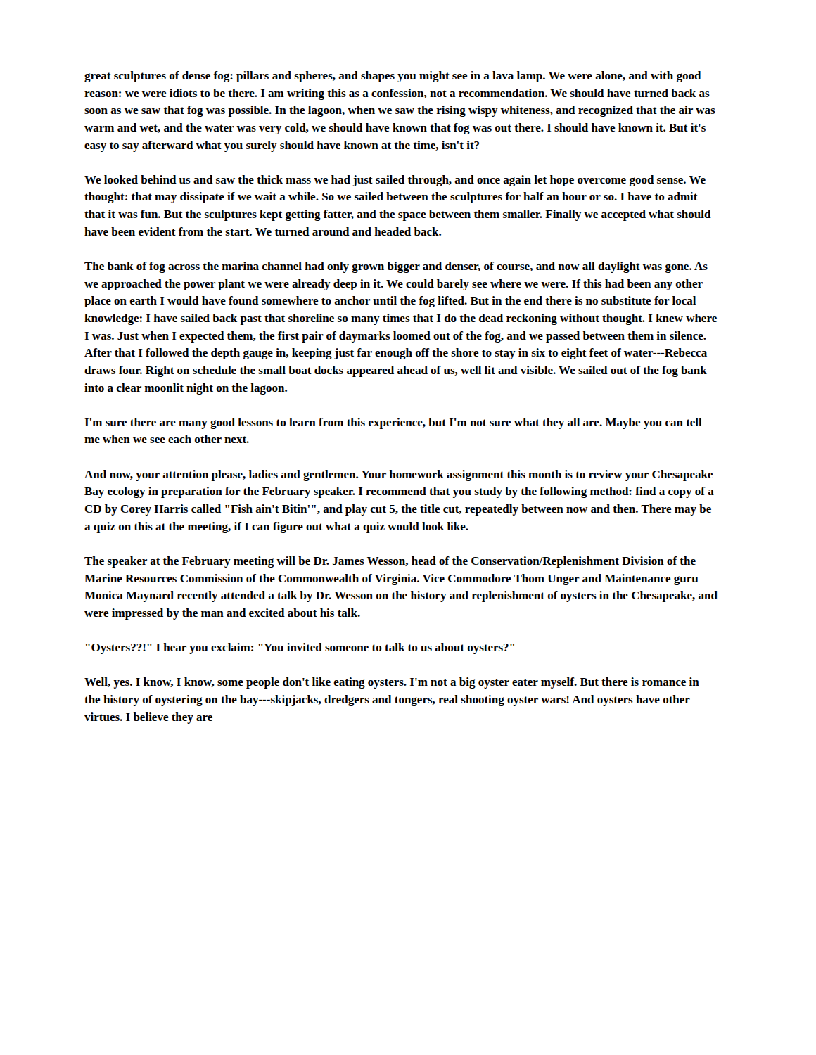great sculptures of dense fog: pillars and spheres, and shapes you might see in a lava lamp. We were alone, and with good reason: we were idiots to be there. I am writing this as a confession, not a recommendation. We should have turned back as soon as we saw that fog was possible. In the lagoon, when we saw the rising wispy whiteness, and recognized that the air was warm and wet, and the water was very cold, we should have known that fog was out there. I should have known it. But it's easy to say afterward what you surely should have known at the time, isn't it?
We looked behind us and saw the thick mass we had just sailed through, and once again let hope overcome good sense. We thought: that may dissipate if we wait a while. So we sailed between the sculptures for half an hour or so. I have to admit that it was fun. But the sculptures kept getting fatter, and the space between them smaller. Finally we accepted what should have been evident from the start. We turned around and headed back.
The bank of fog across the marina channel had only grown bigger and denser, of course, and now all daylight was gone. As we approached the power plant we were already deep in it. We could barely see where we were. If this had been any other place on earth I would have found somewhere to anchor until the fog lifted. But in the end there is no substitute for local knowledge: I have sailed back past that shoreline so many times that I do the dead reckoning without thought. I knew where I was. Just when I expected them, the first pair of daymarks loomed out of the fog, and we passed between them in silence. After that I followed the depth gauge in, keeping just far enough off the shore to stay in six to eight feet of water---Rebecca draws four. Right on schedule the small boat docks appeared ahead of us, well lit and visible. We sailed out of the fog bank into a clear moonlit night on the lagoon.
I'm sure there are many good lessons to learn from this experience, but I'm not sure what they all are. Maybe you can tell me when we see each other next.
And now, your attention please, ladies and gentlemen. Your homework assignment this month is to review your Chesapeake Bay ecology in preparation for the February speaker. I recommend that you study by the following method: find a copy of a CD by Corey Harris called "Fish ain't Bitin'", and play cut 5, the title cut, repeatedly between now and then. There may be a quiz on this at the meeting, if I can figure out what a quiz would look like.
The speaker at the February meeting will be Dr. James Wesson, head of the Conservation/Replenishment Division of the Marine Resources Commission of the Commonwealth of Virginia. Vice Commodore Thom Unger and Maintenance guru Monica Maynard recently attended a talk by Dr. Wesson on the history and replenishment of oysters in the Chesapeake, and were impressed by the man and excited about his talk.
"Oysters??!" I hear you exclaim: "You invited someone to talk to us about oysters?"
Well, yes. I know, I know, some people don't like eating oysters. I'm not a big oyster eater myself. But there is romance in the history of oystering on the bay---skipjacks, dredgers and tongers, real shooting oyster wars! And oysters have other virtues. I believe they are